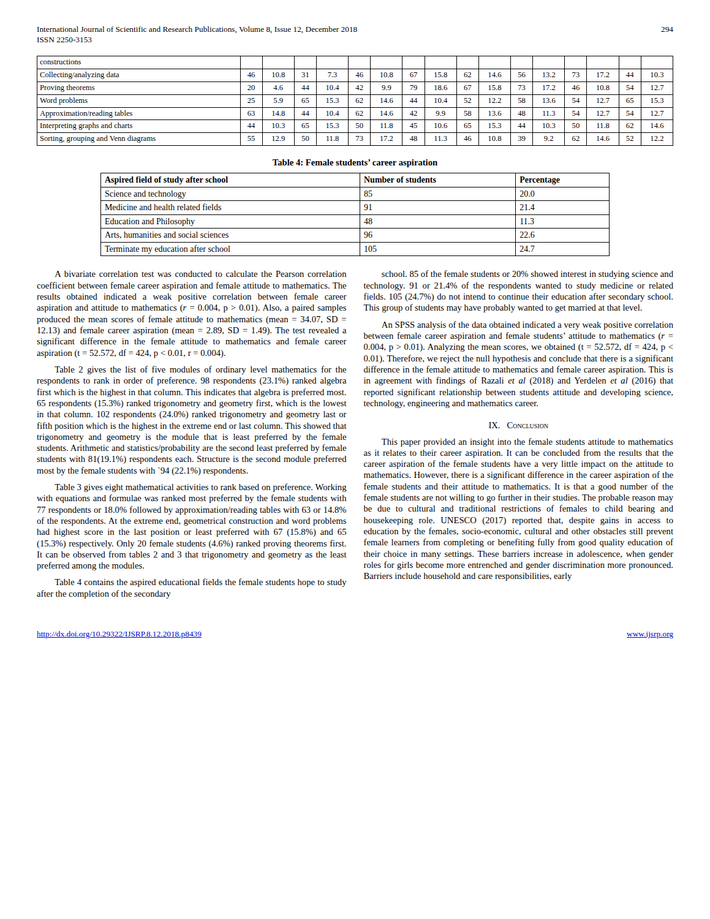International Journal of Scientific and Research Publications, Volume 8, Issue 12, December 2018
ISSN 2250-3153
294
| constructions | | | | | | | | | | | | | | | | |
| Collecting/analyzing data | 46 | 10.8 | 31 | 7.3 | 46 | 10.8 | 67 | 15.8 | 62 | 14.6 | 56 | 13.2 | 73 | 17.2 | 44 | 10.3 |
| Proving theorems | 20 | 4.6 | 44 | 10.4 | 42 | 9.9 | 79 | 18.6 | 67 | 15.8 | 73 | 17.2 | 46 | 10.8 | 54 | 12.7 |
| Word problems | 25 | 5.9 | 65 | 15.3 | 62 | 14.6 | 44 | 10.4 | 52 | 12.2 | 58 | 13.6 | 54 | 12.7 | 65 | 15.3 |
| Approximation/reading tables | 63 | 14.8 | 44 | 10.4 | 62 | 14.6 | 42 | 9.9 | 58 | 13.6 | 48 | 11.3 | 54 | 12.7 | 54 | 12.7 |
| Interpreting graphs and charts | 44 | 10.3 | 65 | 15.3 | 50 | 11.8 | 45 | 10.6 | 65 | 15.3 | 44 | 10.3 | 50 | 11.8 | 62 | 14.6 |
| Sorting, grouping and Venn diagrams | 55 | 12.9 | 50 | 11.8 | 73 | 17.2 | 48 | 11.3 | 46 | 10.8 | 39 | 9.2 | 62 | 14.6 | 52 | 12.2 |
Table 4: Female students’ career aspiration
| Aspired field of study after school | Number of students | Percentage |
| --- | --- | --- |
| Science and technology | 85 | 20.0 |
| Medicine and health related fields | 91 | 21.4 |
| Education and Philosophy | 48 | 11.3 |
| Arts, humanities and social sciences | 96 | 22.6 |
| Terminate my education after school | 105 | 24.7 |
A bivariate correlation test was conducted to calculate the Pearson correlation coefficient between female career aspiration and female attitude to mathematics. The results obtained indicated a weak positive correlation between female career aspiration and attitude to mathematics (r = 0.004, p > 0.01). Also, a paired samples produced the mean scores of female attitude to mathematics (mean = 34.07, SD = 12.13) and female career aspiration (mean = 2.89, SD = 1.49). The test revealed a significant difference in the female attitude to mathematics and female career aspiration (t = 52.572, df = 424, p < 0.01, r = 0.004).
Table 2 gives the list of five modules of ordinary level mathematics for the respondents to rank in order of preference. 98 respondents (23.1%) ranked algebra first which is the highest in that column. This indicates that algebra is preferred most. 65 respondents (15.3%) ranked trigonometry and geometry first, which is the lowest in that column. 102 respondents (24.0%) ranked trigonometry and geometry last or fifth position which is the highest in the extreme end or last column. This showed that trigonometry and geometry is the module that is least preferred by the female students. Arithmetic and statistics/probability are the second least preferred by female students with 81(19.1%) respondents each. Structure is the second module preferred most by the female students with `94 (22.1%) respondents.
Table 3 gives eight mathematical activities to rank based on preference. Working with equations and formulae was ranked most preferred by the female students with 77 respondents or 18.0% followed by approximation/reading tables with 63 or 14.8% of the respondents. At the extreme end, geometrical construction and word problems had highest score in the last position or least preferred with 67 (15.8%) and 65 (15.3%) respectively. Only 20 female students (4.6%) ranked proving theorems first. It can be observed from tables 2 and 3 that trigonometry and geometry as the least preferred among the modules.
Table 4 contains the aspired educational fields the female students hope to study after the completion of the secondary
school. 85 of the female students or 20% showed interest in studying science and technology. 91 or 21.4% of the respondents wanted to study medicine or related fields. 105 (24.7%) do not intend to continue their education after secondary school. This group of students may have probably wanted to get married at that level.
An SPSS analysis of the data obtained indicated a very weak positive correlation between female career aspiration and female students’ attitude to mathematics (r = 0.004, p > 0.01). Analyzing the mean scores, we obtained (t = 52.572, df = 424, p < 0.01). Therefore, we reject the null hypothesis and conclude that there is a significant difference in the female attitude to mathematics and female career aspiration. This is in agreement with findings of Razali et al (2018) and Yerdelen et al (2016) that reported significant relationship between students attitude and developing science, technology, engineering and mathematics career.
IX. Conclusion
This paper provided an insight into the female students attitude to mathematics as it relates to their career aspiration. It can be concluded from the results that the career aspiration of the female students have a very little impact on the attitude to mathematics. However, there is a significant difference in the career aspiration of the female students and their attitude to mathematics. It is that a good number of the female students are not willing to go further in their studies. The probable reason may be due to cultural and traditional restrictions of females to child bearing and housekeeping role. UNESCO (2017) reported that, despite gains in access to education by the females, socio-economic, cultural and other obstacles still prevent female learners from completing or benefiting fully from good quality education of their choice in many settings. These barriers increase in adolescence, when gender roles for girls become more entrenched and gender discrimination more pronounced. Barriers include household and care responsibilities, early
http://dx.doi.org/10.29322/IJSRP.8.12.2018.p8439
www.ijsrp.org